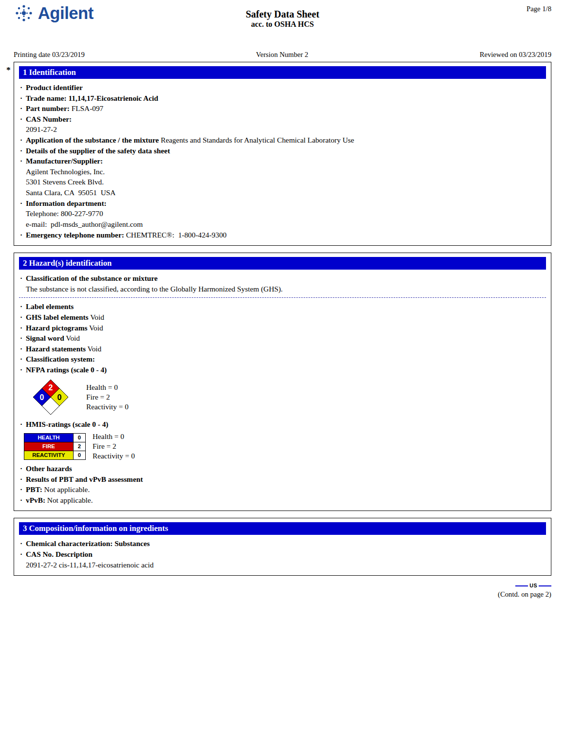Agilent
Page 1/8
Safety Data Sheet
acc. to OSHA HCS
Printing date 03/23/2019 Version Number 2 Reviewed on 03/23/2019
* 1 Identification
Product identifier
Trade name: 11,14,17-Eicosatrienoic Acid
Part number: FLSA-097
CAS Number:
2091-27-2
Application of the substance / the mixture Reagents and Standards for Analytical Chemical Laboratory Use
Details of the supplier of the safety data sheet
Manufacturer/Supplier:
Agilent Technologies, Inc.
5301 Stevens Creek Blvd.
Santa Clara, CA 95051 USA
Information department:
Telephone: 800-227-9770
e-mail: pdl-msds_author@agilent.com
Emergency telephone number: CHEMTREC®: 1-800-424-9300
2 Hazard(s) identification
Classification of the substance or mixture
The substance is not classified, according to the Globally Harmonized System (GHS).
Label elements
GHS label elements Void
Hazard pictograms Void
Signal word Void
Hazard statements Void
Classification system:
NFPA ratings (scale 0 - 4)
2 0 0
Health = 0
Fire = 2
Reactivity = 0
HMIS-ratings (scale 0 - 4)
| HEALTH | 0 |
| FIRE | 2 |
| REACTIVITY | 0 |
Health = 0
Fire = 2
Reactivity = 0
Other hazards
Results of PBT and vPvB assessment
PBT: Not applicable.
vPvB: Not applicable.
3 Composition/information on ingredients
Chemical characterization: Substances
CAS No. Description
2091-27-2 cis-11,14,17-eicosatrienoic acid
US
(Contd. on page 2)